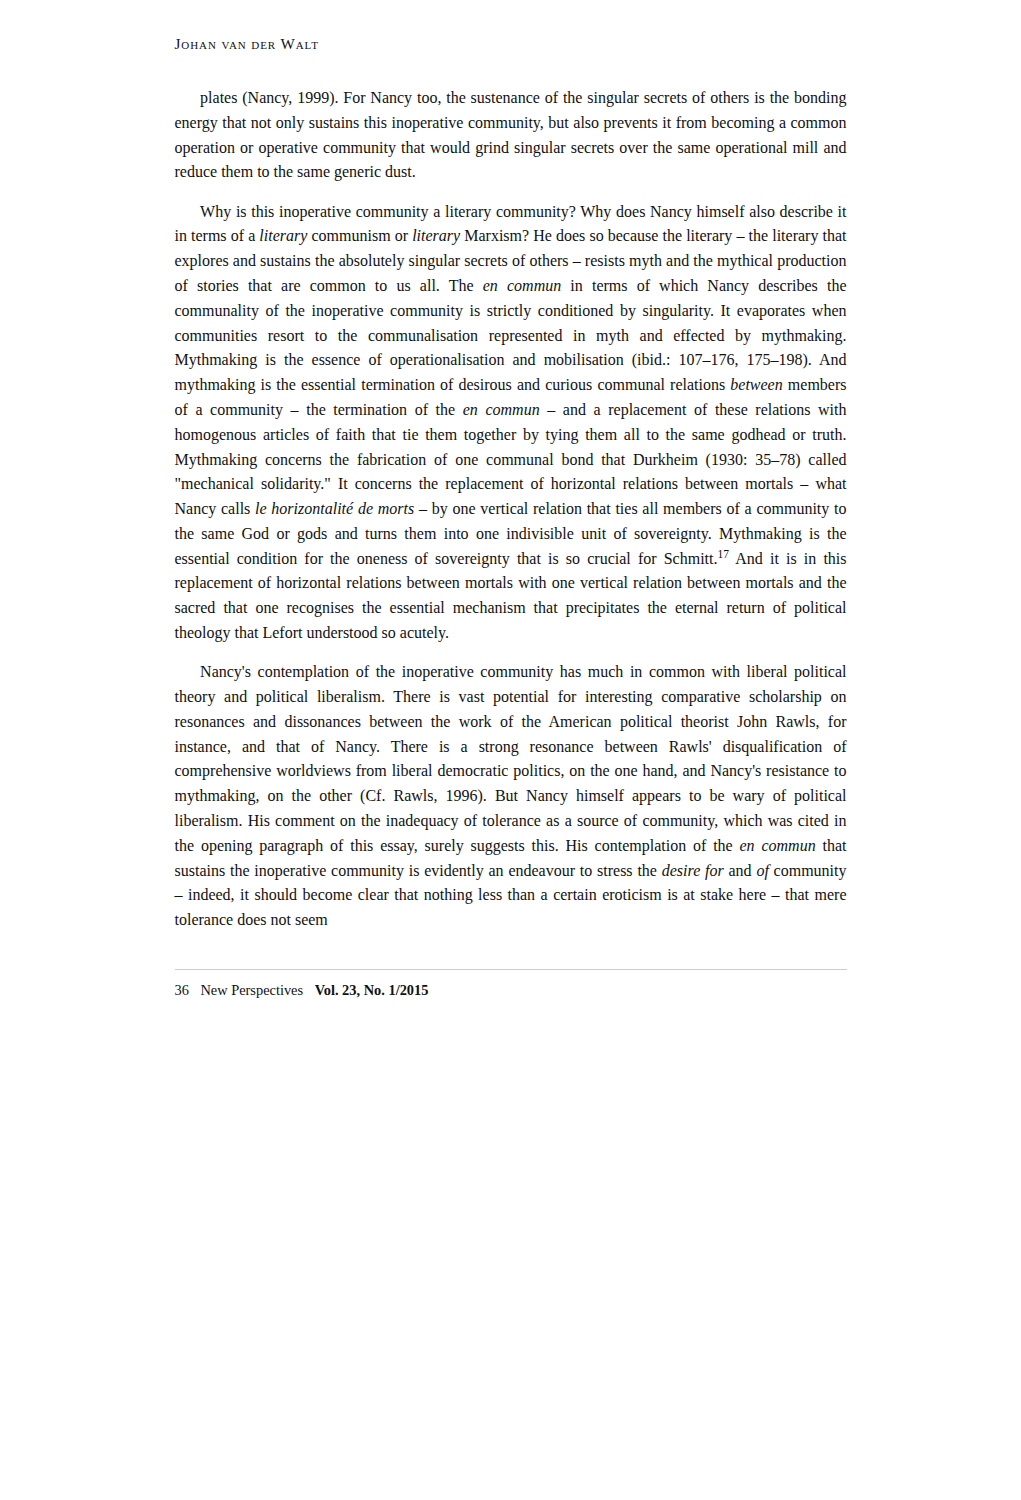Johan van der Walt
plates (Nancy, 1999). For Nancy too, the sustenance of the singular secrets of others is the bonding energy that not only sustains this inoperative community, but also prevents it from becoming a common operation or operative community that would grind singular secrets over the same operational mill and reduce them to the same generic dust.
Why is this inoperative community a literary community? Why does Nancy himself also describe it in terms of a literary communism or literary Marxism? He does so because the literary – the literary that explores and sustains the absolutely singular secrets of others – resists myth and the mythical production of stories that are common to us all. The en commun in terms of which Nancy describes the communality of the inoperative community is strictly conditioned by singularity. It evaporates when communities resort to the communalisation represented in myth and effected by mythmaking. Mythmaking is the essence of operationalisation and mobilisation (ibid.: 107–176, 175–198). And mythmaking is the essential termination of desirous and curious communal relations between members of a community – the termination of the en commun – and a replacement of these relations with homogenous articles of faith that tie them together by tying them all to the same godhead or truth. Mythmaking concerns the fabrication of one communal bond that Durkheim (1930: 35–78) called "mechanical solidarity." It concerns the replacement of horizontal relations between mortals – what Nancy calls le horizontalité de morts – by one vertical relation that ties all members of a community to the same God or gods and turns them into one indivisible unit of sovereignty. Mythmaking is the essential condition for the oneness of sovereignty that is so crucial for Schmitt.17 And it is in this replacement of horizontal relations between mortals with one vertical relation between mortals and the sacred that one recognises the essential mechanism that precipitates the eternal return of political theology that Lefort understood so acutely.
Nancy's contemplation of the inoperative community has much in common with liberal political theory and political liberalism. There is vast potential for interesting comparative scholarship on resonances and dissonances between the work of the American political theorist John Rawls, for instance, and that of Nancy. There is a strong resonance between Rawls' disqualification of comprehensive worldviews from liberal democratic politics, on the one hand, and Nancy's resistance to mythmaking, on the other (Cf. Rawls, 1996). But Nancy himself appears to be wary of political liberalism. His comment on the inadequacy of tolerance as a source of community, which was cited in the opening paragraph of this essay, surely suggests this. His contemplation of the en commun that sustains the inoperative community is evidently an endeavour to stress the desire for and of community – indeed, it should become clear that nothing less than a certain eroticism is at stake here – that mere tolerance does not seem
36 New Perspectives Vol. 23, No. 1/2015